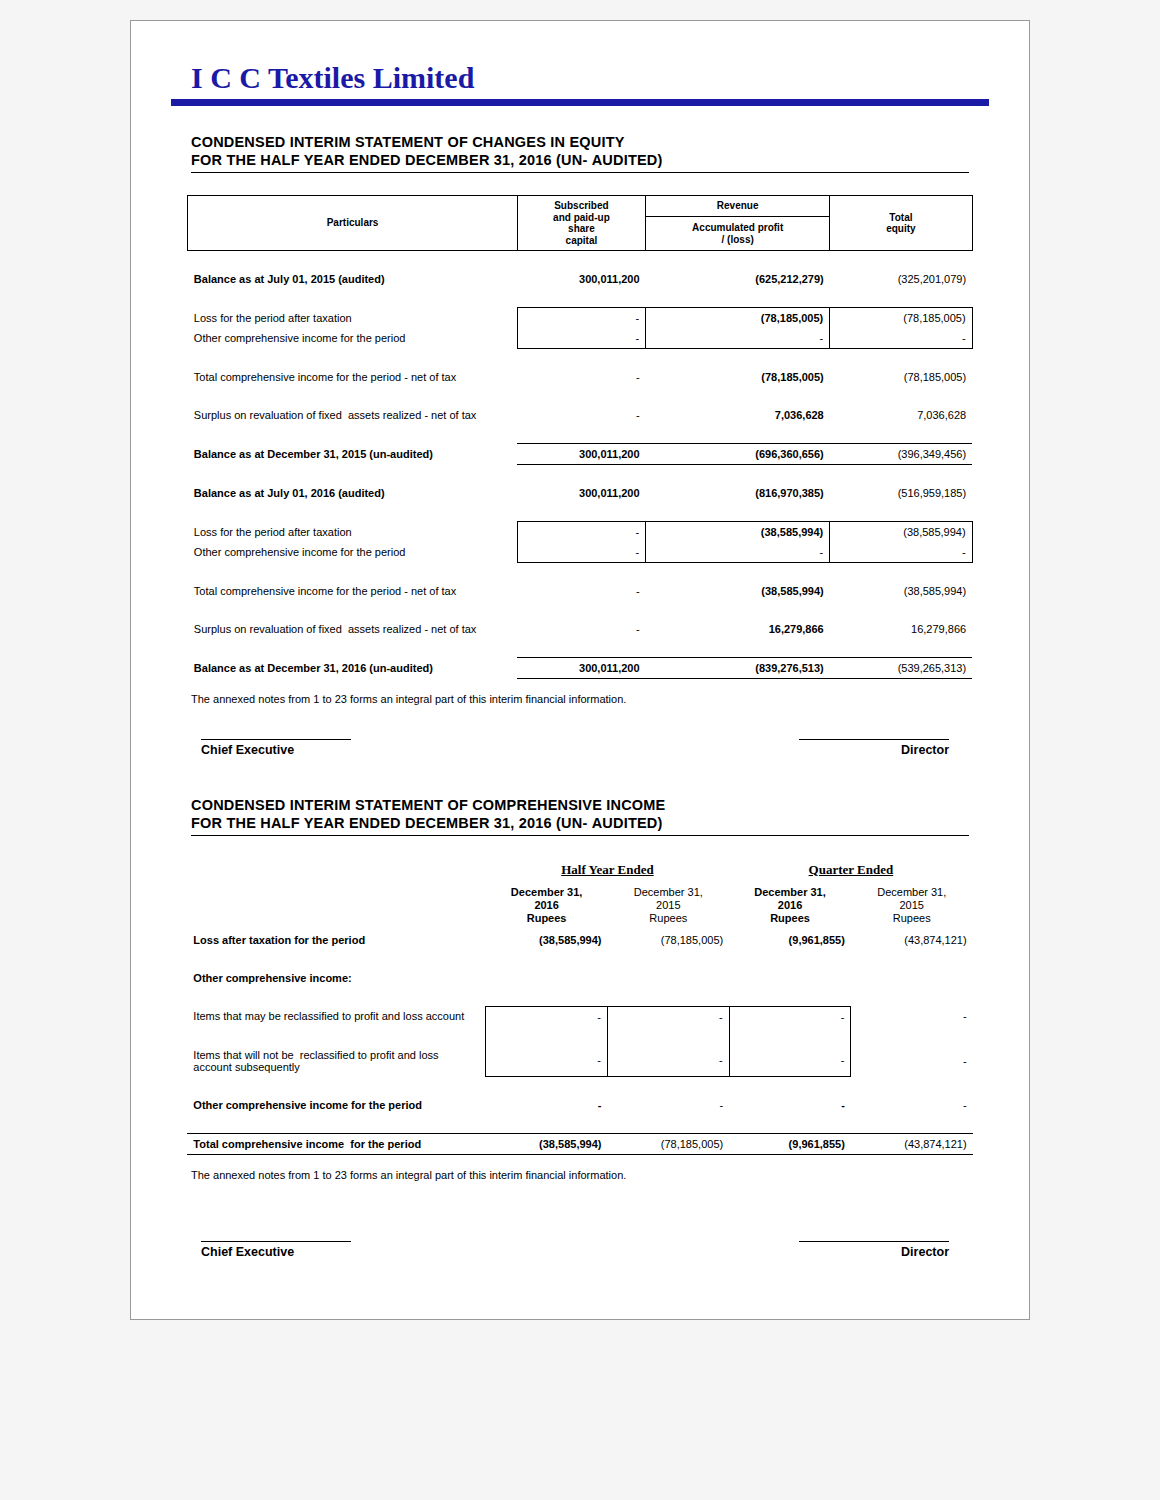I C C Textiles Limited
CONDENSED INTERIM STATEMENT OF CHANGES IN EQUITY
FOR THE HALF YEAR ENDED DECEMBER 31, 2016 (UN- AUDITED)
| Particulars | Subscribed and paid-up share capital | Revenue | Total equity |
| --- | --- | --- | --- |
| Accumulated profit / (loss) |
| Balance as at July 01, 2015 (audited) | 300,011,200 | (625,212,279) | (325,201,079) |
| Loss for the period after taxation | - | (78,185,005) | (78,185,005) |
| Other comprehensive income for the period | - | - | - |
| Total comprehensive income for the period - net of tax | - | (78,185,005) | (78,185,005) |
| Surplus on revaluation of fixed assets realized - net of tax | - | 7,036,628 | 7,036,628 |
| Balance as at December 31, 2015 (un-audited) | 300,011,200 | (696,360,656) | (396,349,456) |
| Balance as at July 01, 2016 (audited) | 300,011,200 | (816,970,385) | (516,959,185) |
| Loss for the period after taxation | - | (38,585,994) | (38,585,994) |
| Other comprehensive income for the period | - | - | - |
| Total comprehensive income for the period - net of tax | - | (38,585,994) | (38,585,994) |
| Surplus on revaluation of fixed assets realized - net of tax | - | 16,279,866 | 16,279,866 |
| Balance as at December 31, 2016 (un-audited) | 300,011,200 | (839,276,513) | (539,265,313) |
The annexed notes from 1 to 23 forms an integral part of this interim financial information.
Chief Executive
Director
CONDENSED INTERIM STATEMENT OF COMPREHENSIVE INCOME
FOR THE HALF YEAR ENDED DECEMBER 31, 2016 (UN- AUDITED)
| | Half Year Ended | Quarter Ended |
| --- | --- | --- |
| | December 31, 2016 Rupees | December 31, 2015 Rupees | December 31, 2016 Rupees | December 31, 2015 Rupees |
| Loss after taxation for the period | (38,585,994) | (78,185,005) | (9,961,855) | (43,874,121) |
| Other comprehensive income: | | | | |
| Items that may be reclassified to profit and loss account | - | - | - | - |
| Items that will not be reclassified to profit and loss account subsequently | - | - | - | - |
| Other comprehensive income for the period | - | - | - | - |
| Total comprehensive income for the period | (38,585,994) | (78,185,005) | (9,961,855) | (43,874,121) |
The annexed notes from 1 to 23 forms an integral part of this interim financial information.
Chief Executive
Director